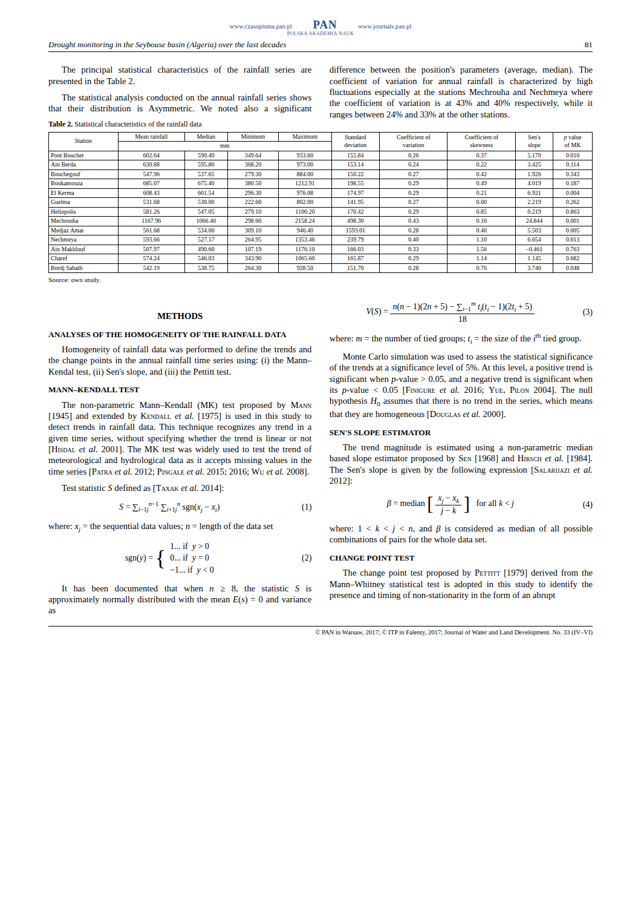www.czasopisma.pan.pl PAN www.journals.pan.pl
POLSKA AKADEMIA NAUK
Drought monitoring in the Seybouse basin (Algeria) over the last decades 81
The principal statistical characteristics of the rainfall series are presented in the Table 2.
The statistical analysis conducted on the annual rainfall series shows that their distribution is Asymmetric. We noted also a significant difference between the position's parameters (average, median). The coefficient of variation for annual rainfall is characterized by high fluctuations especially at the stations Mechrouha and Nechmeya where the coefficient of variation is at 43% and 40% respectively, while it ranges between 24% and 33% at the other stations.
Table 2. Statistical characteristics of the rainfall data
| Station | Mean rainfall | Median | Minimum | Maximum | Standard deviation | Coefficient of variation | Coefficient of skewness | Sen's slope | p value of MK |
| --- | --- | --- | --- | --- | --- | --- | --- | --- | --- |
| mm |
| Pont Bouchet | 602.64 | 590.40 | 349.64 | 933.60 | 155.84 | 0.26 | 0.37 | 5.170 | 0.010 |
| Ain Berda | 630.88 | 595.80 | 368.20 | 973.00 | 153.14 | 0.24 | 0.22 | 3.425 | 0.114 |
| Bouchegouf | 547.96 | 537.65 | 279.30 | 884.00 | 150.22 | 0.27 | 0.42 | 1.926 | 0.343 |
| Boukamouza | 685.07 | 675.40 | 380.50 | 1212.91 | 198.55 | 0.29 | 0.49 | 4.019 | 0.187 |
| El Kerma | 608.43 | 601.54 | 296.30 | 976.08 | 174.97 | 0.29 | 0.21 | 6.921 | 0.004 |
| Guelma | 531.68 | 530.00 | 222.60 | 802.00 | 141.95 | 0.27 | 0.00 | 2.219 | 0.262 |
| Heliopolis | 581.26 | 547.05 | 279.10 | 1100.20 | 170.42 | 0.29 | 0.85 | 0.219 | 0.863 |
| Mechrouha | 1167.96 | 1066.40 | 298.60 | 2158.24 | 498.30 | 0.43 | 0.10 | 24.844 | 0.001 |
| Medjaz Amar | 561.68 | 534.00 | 309.10 | 946.40 | 1593.01 | 0.28 | 0.40 | 5.503 | 0.005 |
| Nechmeya | 593.66 | 527.17 | 264.95 | 1353.46 | 239.79 | 0.40 | 1.10 | 6.654 | 0.013 |
| Ain Makhlouf | 507.97 | 490.60 | 107.19 | 1176.10 | 166.03 | 0.33 | 1.56 | –0.461 | 0.763 |
| Charef | 574.24 | 546.03 | 343.90 | 1065.60 | 165.87 | 0.29 | 1.14 | 1.145 | 0.682 |
| Bordj Sabath | 542.19 | 538.75 | 264.30 | 928.50 | 151.70 | 0.28 | 0.76 | 3.740 | 0.048 |
Source: own study.
Methods
Analyses of the homogeneity of the rainfall data
Homogeneity of rainfall data was performed to define the trends and the change points in the annual rainfall time series using: (i) the Mann–Kendal test, (ii) Sen's slope, and (iii) the Pettitt test.
Mann–Kendall test
The non-parametric Mann–Kendall (MK) test proposed by Mann [1945] and extended by Kendall et al. [1975] is used in this study to detect trends in rainfall data. This technique recognizes any trend in a given time series, without specifying whether the trend is linear or not [Hisdal et al. 2001]. The MK test was widely used to test the trend of meteorological and hydrological data as it accepts missing values in the time series [Patra et al. 2012; Pingale et al. 2015; 2016; Wu et al. 2008].
Test statistic S defined as [Taxak et al. 2014]:
S = ∑i−1jn−1 ∑i+1jn sgn(xj − xi) (1)
where: xj = the sequential data values; n = length of the data set
sgn(y) = {
1... if y > 0
0... if y = 0
−1... if y < 0
(2)
It has been documented that when n ≥ 8, the statistic S is approximately normally distributed with the mean E(s) = 0 and variance as
V(S) = n(n − 1)(2n + 5) − ∑i−1m ti(ti − 1)(2ti + 5) 18 (3)
where: m = the number of tied groups; ti = the size of the ith tied group.
Monte Carlo simulation was used to assess the statistical significance of the trends at a significance level of 5%. At this level, a positive trend is significant when p-value > 0.05, and a negative trend is significant when its p-value < 0.05 [Finigure et al. 2016; Yue, Pilon 2004]. The null hypothesis H0 assumes that there is no trend in the series, which means that they are homogeneous [Douglas et al. 2000].
Sen's slope estimator
The trend magnitude is estimated using a non-parametric median based slope estimator proposed by Sen [1968] and Hirsch et al. [1984]. The Sen's slope is given by the following expression [Salarijazi et al. 2012]:
β = median [ xj − xk j − k ] for all k < j (4)
where: 1 < k < j < n, and β is considered as median of all possible combinations of pairs for the whole data set.
Change point test
The change point test proposed by Pettitt [1979] derived from the Mann–Whitney statistical test is adopted in this study to identify the presence and timing of non-stationarity in the form of an abrupt
© PAN in Warsaw, 2017; © ITP in Falenty, 2017; Journal of Water and Land Development. No. 33 (IV–VI)